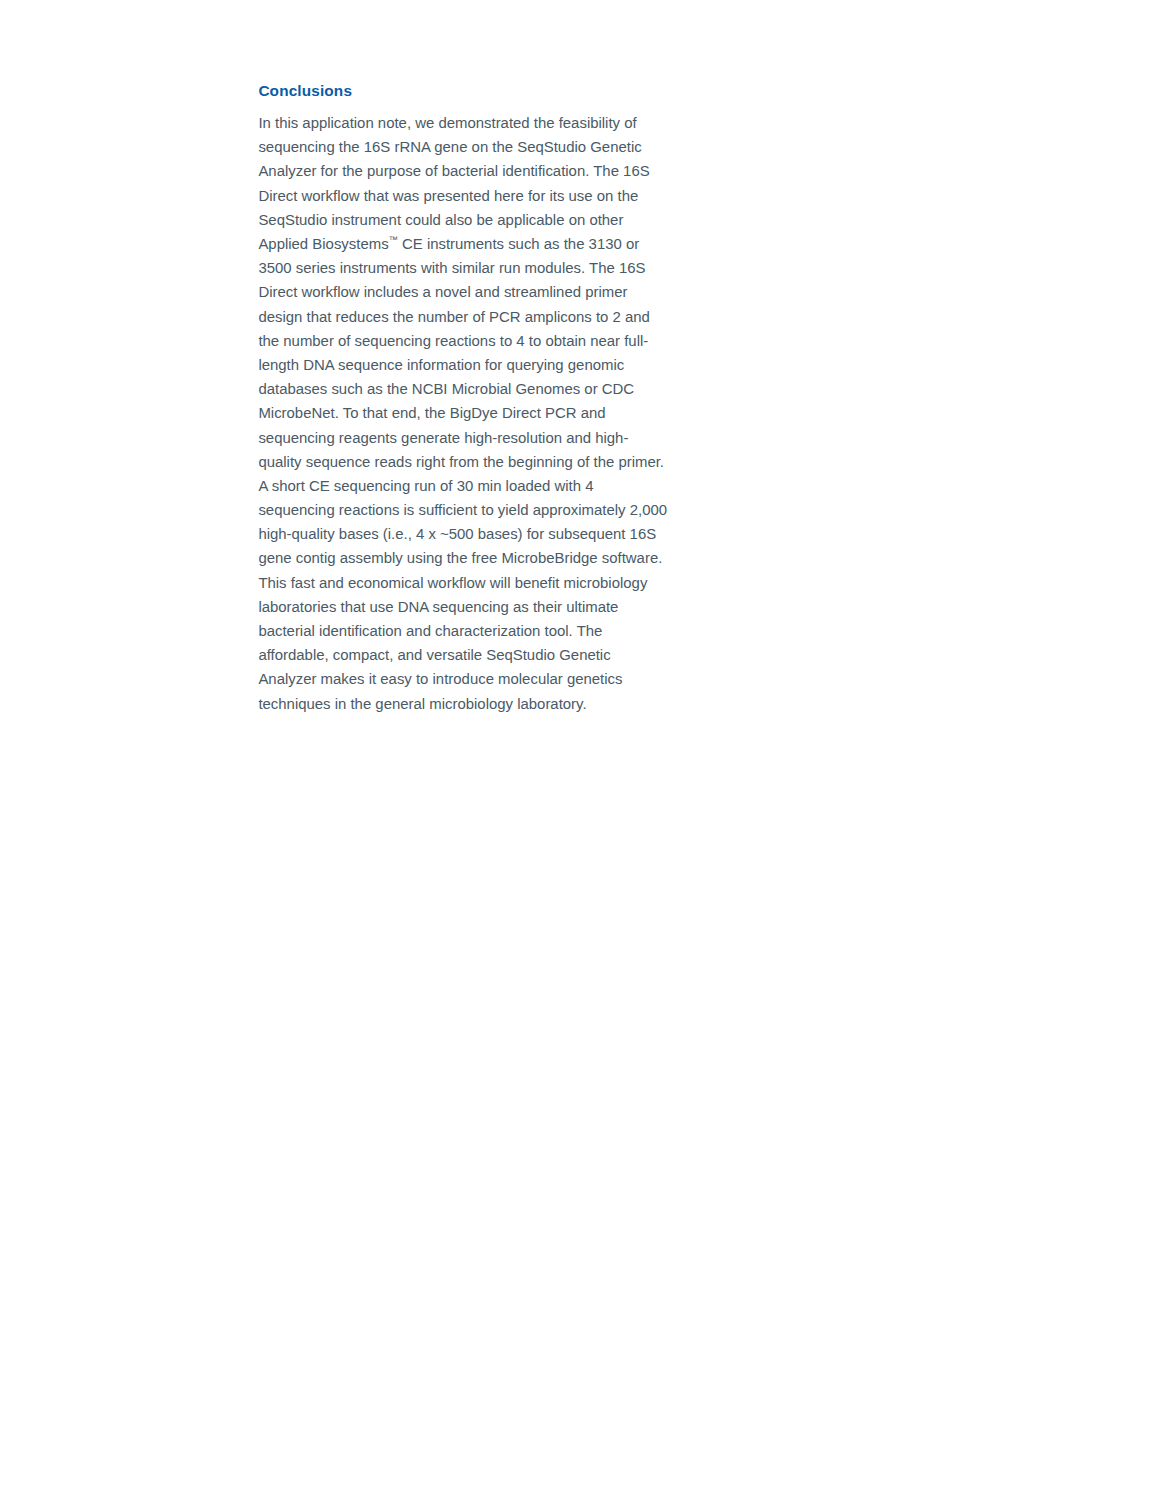Conclusions
In this application note, we demonstrated the feasibility of sequencing the 16S rRNA gene on the SeqStudio Genetic Analyzer for the purpose of bacterial identification. The 16S Direct workflow that was presented here for its use on the SeqStudio instrument could also be applicable on other Applied Biosystems™ CE instruments such as the 3130 or 3500 series instruments with similar run modules. The 16S Direct workflow includes a novel and streamlined primer design that reduces the number of PCR amplicons to 2 and the number of sequencing reactions to 4 to obtain near full-length DNA sequence information for querying genomic databases such as the NCBI Microbial Genomes or CDC MicrobeNet. To that end, the BigDye Direct PCR and sequencing reagents generate high-resolution and high-quality sequence reads right from the beginning of the primer. A short CE sequencing run of 30 min loaded with 4 sequencing reactions is sufficient to yield approximately 2,000 high-quality bases (i.e., 4 x ~500 bases) for subsequent 16S gene contig assembly using the free MicrobeBridge software. This fast and economical workflow will benefit microbiology laboratories that use DNA sequencing as their ultimate bacterial identification and characterization tool. The affordable, compact, and versatile SeqStudio Genetic Analyzer makes it easy to introduce molecular genetics techniques in the general microbiology laboratory.